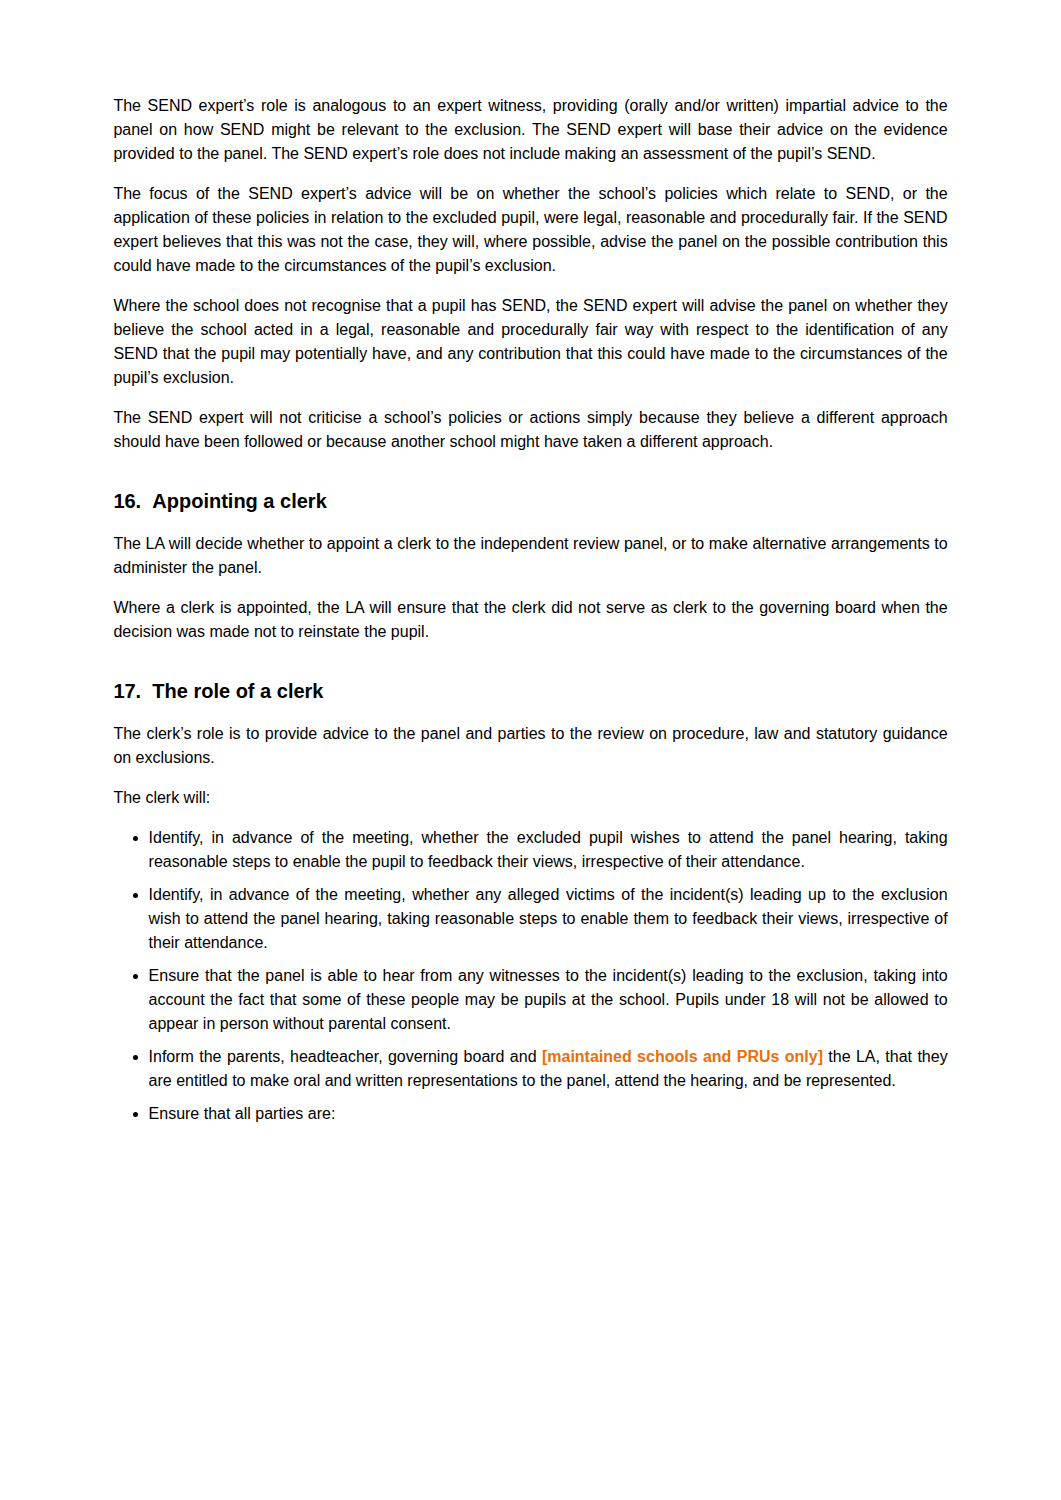The SEND expert’s role is analogous to an expert witness, providing (orally and/or written) impartial advice to the panel on how SEND might be relevant to the exclusion. The SEND expert will base their advice on the evidence provided to the panel. The SEND expert’s role does not include making an assessment of the pupil’s SEND.
The focus of the SEND expert’s advice will be on whether the school’s policies which relate to SEND, or the application of these policies in relation to the excluded pupil, were legal, reasonable and procedurally fair. If the SEND expert believes that this was not the case, they will, where possible, advise the panel on the possible contribution this could have made to the circumstances of the pupil’s exclusion.
Where the school does not recognise that a pupil has SEND, the SEND expert will advise the panel on whether they believe the school acted in a legal, reasonable and procedurally fair way with respect to the identification of any SEND that the pupil may potentially have, and any contribution that this could have made to the circumstances of the pupil’s exclusion.
The SEND expert will not criticise a school’s policies or actions simply because they believe a different approach should have been followed or because another school might have taken a different approach.
16. Appointing a clerk
The LA will decide whether to appoint a clerk to the independent review panel, or to make alternative arrangements to administer the panel.
Where a clerk is appointed, the LA will ensure that the clerk did not serve as clerk to the governing board when the decision was made not to reinstate the pupil.
17. The role of a clerk
The clerk’s role is to provide advice to the panel and parties to the review on procedure, law and statutory guidance on exclusions.
The clerk will:
Identify, in advance of the meeting, whether the excluded pupil wishes to attend the panel hearing, taking reasonable steps to enable the pupil to feedback their views, irrespective of their attendance.
Identify, in advance of the meeting, whether any alleged victims of the incident(s) leading up to the exclusion wish to attend the panel hearing, taking reasonable steps to enable them to feedback their views, irrespective of their attendance.
Ensure that the panel is able to hear from any witnesses to the incident(s) leading to the exclusion, taking into account the fact that some of these people may be pupils at the school. Pupils under 18 will not be allowed to appear in person without parental consent.
Inform the parents, headteacher, governing board and [maintained schools and PRUs only] the LA, that they are entitled to make oral and written representations to the panel, attend the hearing, and be represented.
Ensure that all parties are: